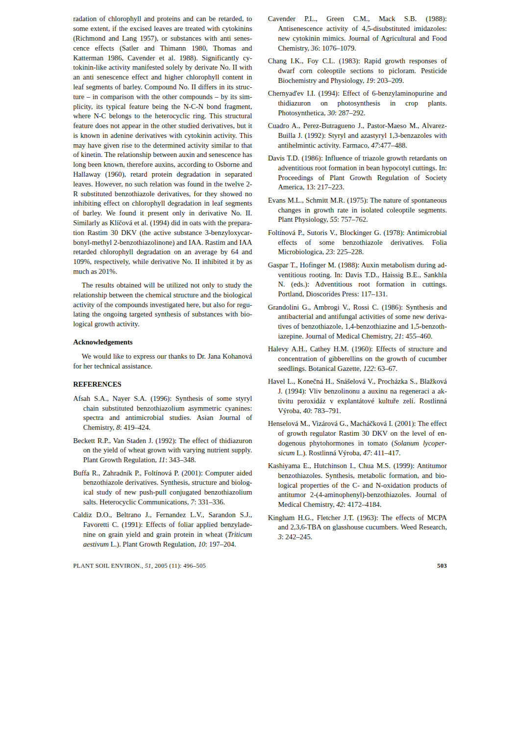radation of chlorophyll and proteins and can be retarded, to some extent, if the excised leaves are treated with cytokinins (Richmond and Lang 1957), or substances with anti senescence effects (Satler and Thimann 1980, Thomas and Katterman 1986, Cavender et al. 1988). Significantly cytokinin-like activity manifested solely by derivate No. II with an anti senescence effect and higher chlorophyll content in leaf segments of barley. Compound No. II differs in its structure – in comparison with the other compounds – by its simplicity, its typical feature being the N-C-N bond fragment, where N-C belongs to the heterocyclic ring. This structural feature does not appear in the other studied derivatives, but it is known in adenine derivatives with cytokinin activity. This may have given rise to the determined activity similar to that of kinetin. The relationship between auxin and senescence has long been known, therefore auxins, according to Osborne and Hallaway (1960), retard protein degradation in separated leaves. However, no such relation was found in the twelve 2-R substituted benzothiazole derivatives, for they showed no inhibiting effect on chlorophyll degradation in leaf segments of barley. We found it present only in derivative No. II. Similarly as Klíčová et al. (1994) did in oats with the preparation Rastim 30 DKV (the active substance 3-benzyloxycarbonyl-methyl 2-benzothiazolinone) and IAA. Rastim and IAA retarded chlorophyll degradation on an average by 64 and 109%, respectively, while derivative No. II inhibited it by as much as 201%.
The results obtained will be utilized not only to study the relationship between the chemical structure and the biological activity of the compounds investigated here, but also for regulating the ongoing targeted synthesis of substances with biological growth activity.
Acknowledgements
We would like to express our thanks to Dr. Jana Kohanová for her technical assistance.
REFERENCES
Afsah S.A., Nayer S.A. (1996): Synthesis of some styryl chain substituted benzothiazolium asymmetric cyanines: spectra and antimicrobial studies. Asian Journal of Chemistry, 8: 419–424.
Beckett R.P., Van Staden J. (1992): The effect of thidiazuron on the yield of wheat grown with varying nutrient supply. Plant Growth Regulation, 11: 343–348.
Buffa R., Zahradník P., Foltínová P. (2001): Computer aided benzothiazole derivatives. Synthesis, structure and biological study of new push-pull conjugated benzothiazolium salts. Heterocyclic Communications, 7: 331–336.
Caldiz D.O., Beltrano J., Fernandez L.V., Sarandon S.J., Favoretti C. (1991): Effects of foliar applied benzyladenine on grain yield and grain protein in wheat (Triticum aestivum L.). Plant Growth Regulation, 10: 197–204.
Cavender P.L., Green C.M., Mack S.B. (1988): Antisenescence activity of 4,5-disubstituted imidazoles: new cytokinin mimics. Journal of Agricultural and Food Chemistry, 36: 1076–1079.
Chang I.K., Foy C.L. (1983): Rapid growth responses of dwarf corn coleoptile sections to picloram. Pesticide Biochemistry and Physiology, 19: 203–209.
Chernyad'ev I.I. (1994): Effect of 6-benzylaminopurine and thidiazuron on photosynthesis in crop plants. Photosynthetica, 30: 287–292.
Cuadro A., Perez-Butragueno J., Pastor-Maeso M., Alvarez-Builla J. (1992): Styryl and azastyryl 1,3-benzazoles with antihelmintic activity. Farmaco, 47:477–488.
Davis T.D. (1986): Influence of triazole growth retardants on adventitious root formation in bean hypocotyl cuttings. In: Proceedings of Plant Growth Regulation of Society America, 13: 217–223.
Evans M.L., Schmitt M.R. (1975): The nature of spontaneous changes in growth rate in isolated coleoptile segments. Plant Physiology, 55: 757–762.
Foltínová P., Sutoris V., Blockinger G. (1978): Antimicrobial effects of some benzothiazole derivatives. Folia Microbiologica, 23: 225–228.
Gaspar T., Hofinger M. (1988): Auxin metabolism during adventitious rooting. In: Davis T.D., Haissig B.E., Sankhla N. (eds.): Adventitious root formation in cuttings. Portland, Dioscorides Press: 117–131.
Grandolini G., Ambrogi V., Rossi C. (1986): Synthesis and antibacterial and antifungal activities of some new derivatives of benzothiazole, 1,4-benzothiazine and 1,5-benzothiazepine. Journal of Medical Chemistry, 21: 455–460.
Halevy A.H., Cathey H.M. (1960): Effects of structure and concentration of gibberellins on the growth of cucumber seedlings. Botanical Gazette, 122: 63–67.
Havel L., Konečná H., Snášelová V., Procházka S., Blažková J. (1994): Vliv benzolinonu a auxinu na regeneraci a aktivitu peroxidáz v explantátové kultuře zelí. Rostlinná Výroba, 40: 783–791.
Henselová M., Vizárová G., Macháčková I. (2001): The effect of growth regulator Rastim 30 DKV on the level of endogenous phytohormones in tomato (Solanum lycopersicum L.). Rostlinná Výroba, 47: 411–417.
Kashiyama E., Hutchinson I., Chua M.S. (1999): Antitumor benzothiazoles. Synthesis, metabolic formation, and biological properties of the C- and N-oxidation products of antitumor 2-(4-aminophenyl)-benzothiazoles. Journal of Medical Chemistry, 42: 4172–4184.
Kingham H.G., Fletcher J.T. (1963): The effects of MCPA and 2,3,6-TBA on glasshouse cucumbers. Weed Research, 3: 242–245.
PLANT SOIL ENVIRON., 51, 2005 (11): 496–505 503